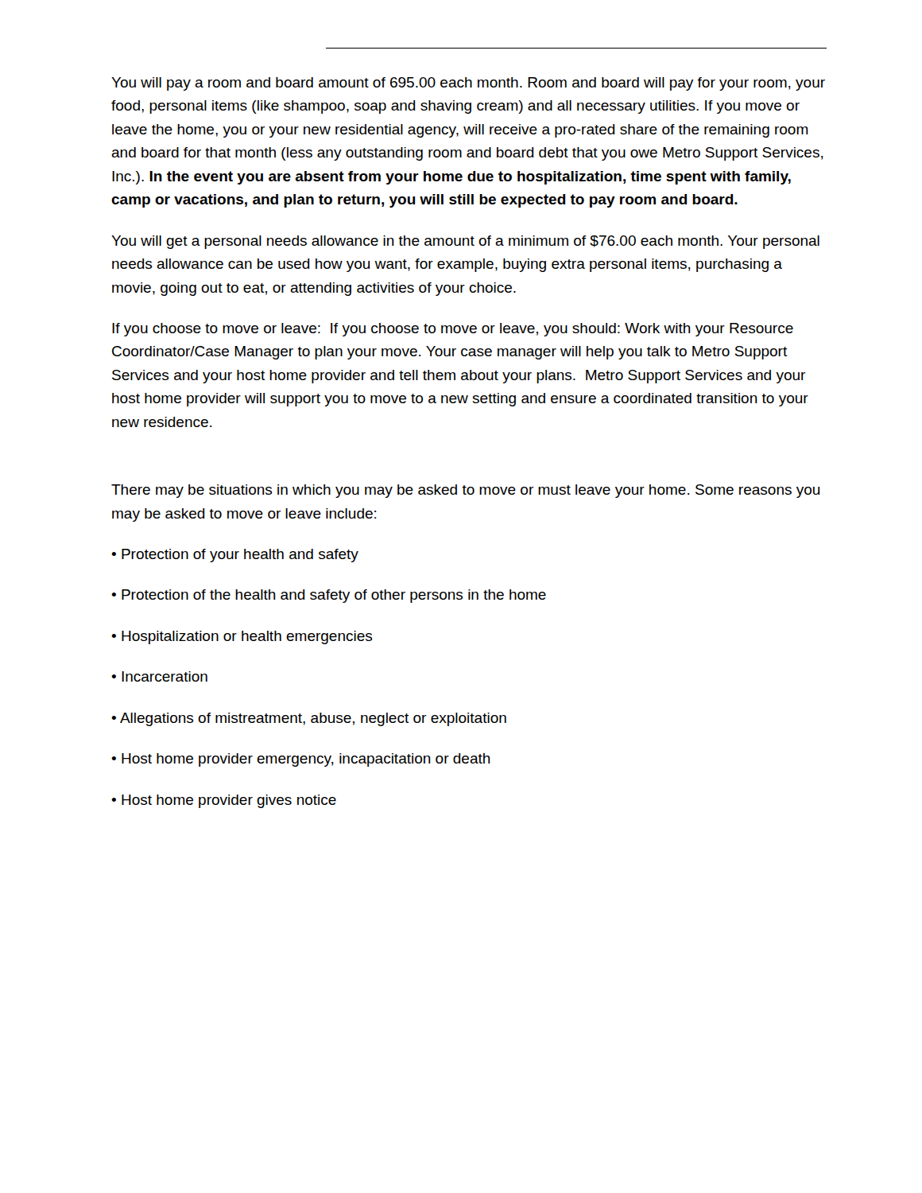You will pay a room and board amount of 695.00 each month. Room and board will pay for your room, your food, personal items (like shampoo, soap and shaving cream) and all necessary utilities. If you move or leave the home, you or your new residential agency, will receive a pro-rated share of the remaining room and board for that month (less any outstanding room and board debt that you owe Metro Support Services, Inc.). In the event you are absent from your home due to hospitalization, time spent with family, camp or vacations, and plan to return, you will still be expected to pay room and board.
You will get a personal needs allowance in the amount of a minimum of $76.00 each month. Your personal needs allowance can be used how you want, for example, buying extra personal items, purchasing a movie, going out to eat, or attending activities of your choice.
If you choose to move or leave: If you choose to move or leave, you should: Work with your Resource Coordinator/Case Manager to plan your move. Your case manager will help you talk to Metro Support Services and your host home provider and tell them about your plans. Metro Support Services and your host home provider will support you to move to a new setting and ensure a coordinated transition to your new residence.
There may be situations in which you may be asked to move or must leave your home. Some reasons you may be asked to move or leave include:
• Protection of your health and safety
• Protection of the health and safety of other persons in the home
• Hospitalization or health emergencies
• Incarceration
• Allegations of mistreatment, abuse, neglect or exploitation
• Host home provider emergency, incapacitation or death
• Host home provider gives notice